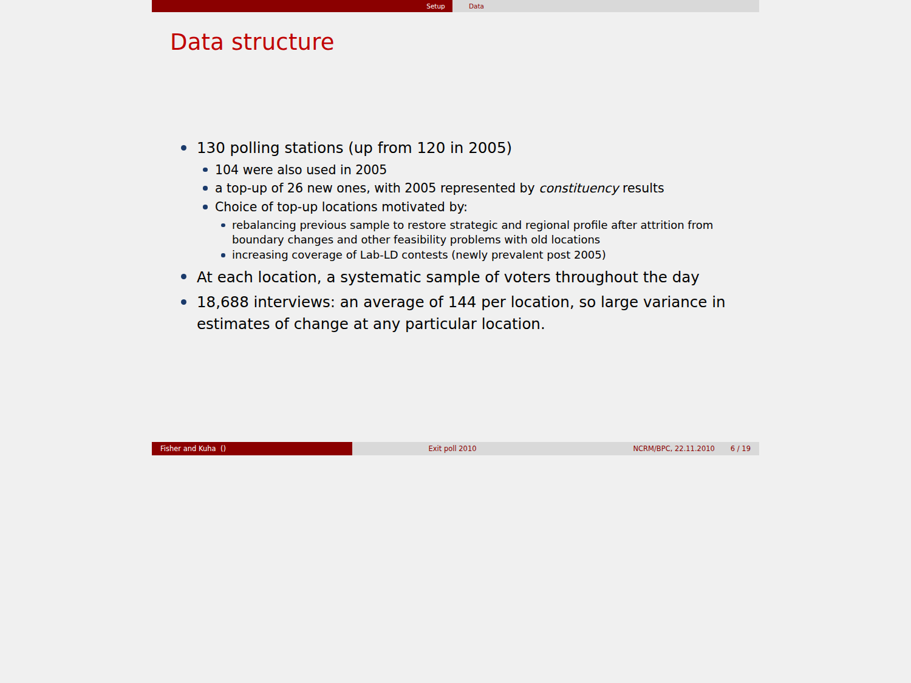Setup
Data
Data structure
130 polling stations (up from 120 in 2005)
104 were also used in 2005
a top-up of 26 new ones, with 2005 represented by constituency results
Choice of top-up locations motivated by:
rebalancing previous sample to restore strategic and regional profile after attrition from boundary changes and other feasibility problems with old locations
increasing coverage of Lab-LD contests (newly prevalent post 2005)
At each location, a systematic sample of voters throughout the day
18,688 interviews: an average of 144 per location, so large variance in estimates of change at any particular location.
Fisher and Kuha ()
Exit poll 2010
NCRM/BPC, 22.11.20106 / 19